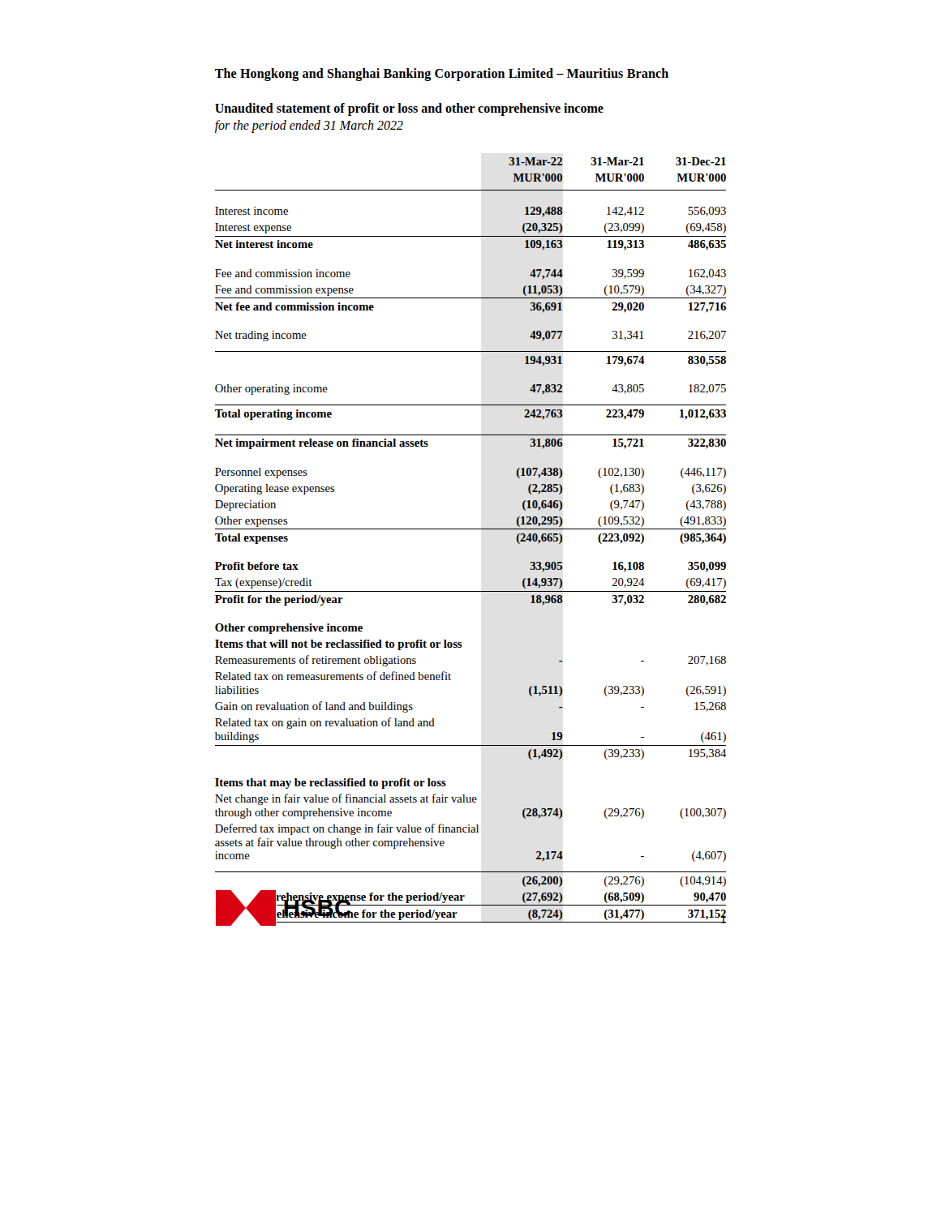The Hongkong and Shanghai Banking Corporation Limited – Mauritius Branch
Unaudited statement of profit or loss and other comprehensive income
for the period ended 31 March 2022
| | 31-Mar-22 | 31-Mar-21 | 31-Dec-21 |
| | MUR'000 | MUR'000 | MUR'000 |
| Interest income | 129,488 | 142,412 | 556,093 |
| Interest expense | (20,325) | (23,099) | (69,458) |
| Net interest income | 109,163 | 119,313 | 486,635 |
| Fee and commission income | 47,744 | 39,599 | 162,043 |
| Fee and commission expense | (11,053) | (10,579) | (34,327) |
| Net fee and commission income | 36,691 | 29,020 | 127,716 |
| Net trading income | 49,077 | 31,341 | 216,207 |
| | 194,931 | 179,674 | 830,558 |
| Other operating income | 47,832 | 43,805 | 182,075 |
| Total operating income | 242,763 | 223,479 | 1,012,633 |
| Net impairment release on financial assets | 31,806 | 15,721 | 322,830 |
| Personnel expenses | (107,438) | (102,130) | (446,117) |
| Operating lease expenses | (2,285) | (1,683) | (3,626) |
| Depreciation | (10,646) | (9,747) | (43,788) |
| Other expenses | (120,295) | (109,532) | (491,833) |
| Total expenses | (240,665) | (223,092) | (985,364) |
| Profit before tax | 33,905 | 16,108 | 350,099 |
| Tax (expense)/credit | (14,937) | 20,924 | (69,417) |
| Profit for the period/year | 18,968 | 37,032 | 280,682 |
| Other comprehensive income | | | |
| Items that will not be reclassified to profit or loss | | | |
| Remeasurements of retirement obligations | - | - | 207,168 |
| Related tax on remeasurements of defined benefit liabilities | (1,511) | (39,233) | (26,591) |
| Gain on revaluation of land and buildings | - | - | 15,268 |
| Related tax on gain on revaluation of land and buildings | 19 | - | (461) |
| | (1,492) | (39,233) | 195,384 |
| Items that may be reclassified to profit or loss | | | |
| Net change in fair value of financial assets at fair value through other comprehensive income | (28,374) | (29,276) | (100,307) |
| Deferred tax impact on change in fair value of financial assets at fair value through other comprehensive income | 2,174 | - | (4,607) |
| | (26,200) | (29,276) | (104,914) |
| Other comprehensive expense for the period/year | (27,692) | (68,509) | 90,470 |
| Total comprehensive income for the period/year | (8,724) | (31,477) | 371,152 |
HSBC
1